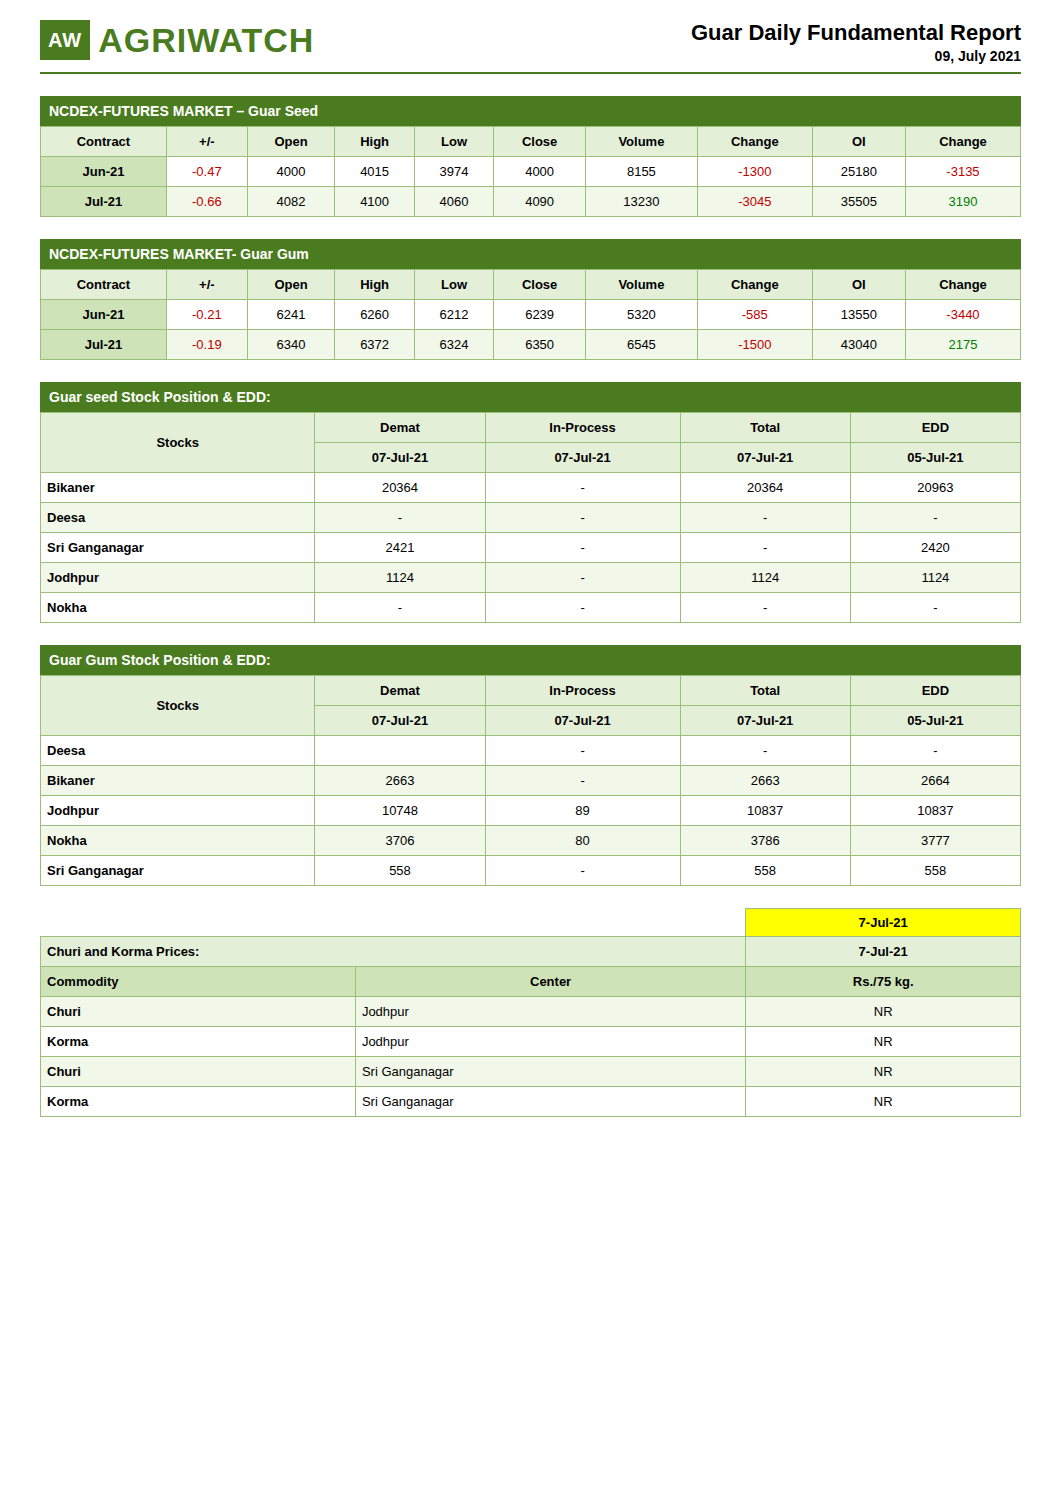AW
AGRIWATCH
Guar Daily Fundamental Report
09, July 2021
NCDEX-FUTURES MARKET – Guar Seed
| Contract | +/- | Open | High | Low | Close | Volume | Change | OI | Change |
| --- | --- | --- | --- | --- | --- | --- | --- | --- | --- |
| Jun-21 | -0.47 | 4000 | 4015 | 3974 | 4000 | 8155 | -1300 | 25180 | -3135 |
| Jul-21 | -0.66 | 4082 | 4100 | 4060 | 4090 | 13230 | -3045 | 35505 | 3190 |
NCDEX-FUTURES MARKET- Guar Gum
| Contract | +/- | Open | High | Low | Close | Volume | Change | OI | Change |
| --- | --- | --- | --- | --- | --- | --- | --- | --- | --- |
| Jun-21 | -0.21 | 6241 | 6260 | 6212 | 6239 | 5320 | -585 | 13550 | -3440 |
| Jul-21 | -0.19 | 6340 | 6372 | 6324 | 6350 | 6545 | -1500 | 43040 | 2175 |
Guar seed Stock Position & EDD:
| Stocks | Demat | In-Process | Total | EDD |
| --- | --- | --- | --- | --- |
| 07-Jul-21 | 07-Jul-21 | 07-Jul-21 | 05-Jul-21 |
| Bikaner | 20364 | - | 20364 | 20963 |
| Deesa | - | - | - | - |
| Sri Ganganagar | 2421 | - | - | 2420 |
| Jodhpur | 1124 | - | 1124 | 1124 |
| Nokha | - | - | - | - |
Guar Gum Stock Position & EDD:
| Stocks | Demat | In-Process | Total | EDD |
| --- | --- | --- | --- | --- |
| 07-Jul-21 | 07-Jul-21 | 07-Jul-21 | 05-Jul-21 |
| Deesa | | - | - | - |
| Bikaner | 2663 | - | 2663 | 2664 |
| Jodhpur | 10748 | 89 | 10837 | 10837 |
| Nokha | 3706 | 80 | 3786 | 3777 |
| Sri Ganganagar | 558 | - | 558 | 558 |
| | 7-Jul-21 |
| Churi and Korma Prices: | 7-Jul-21 |
| Commodity | Center | Rs./75 kg. |
| Churi | Jodhpur | NR |
| Korma | Jodhpur | NR |
| Churi | Sri Ganganagar | NR |
| Korma | Sri Ganganagar | NR |